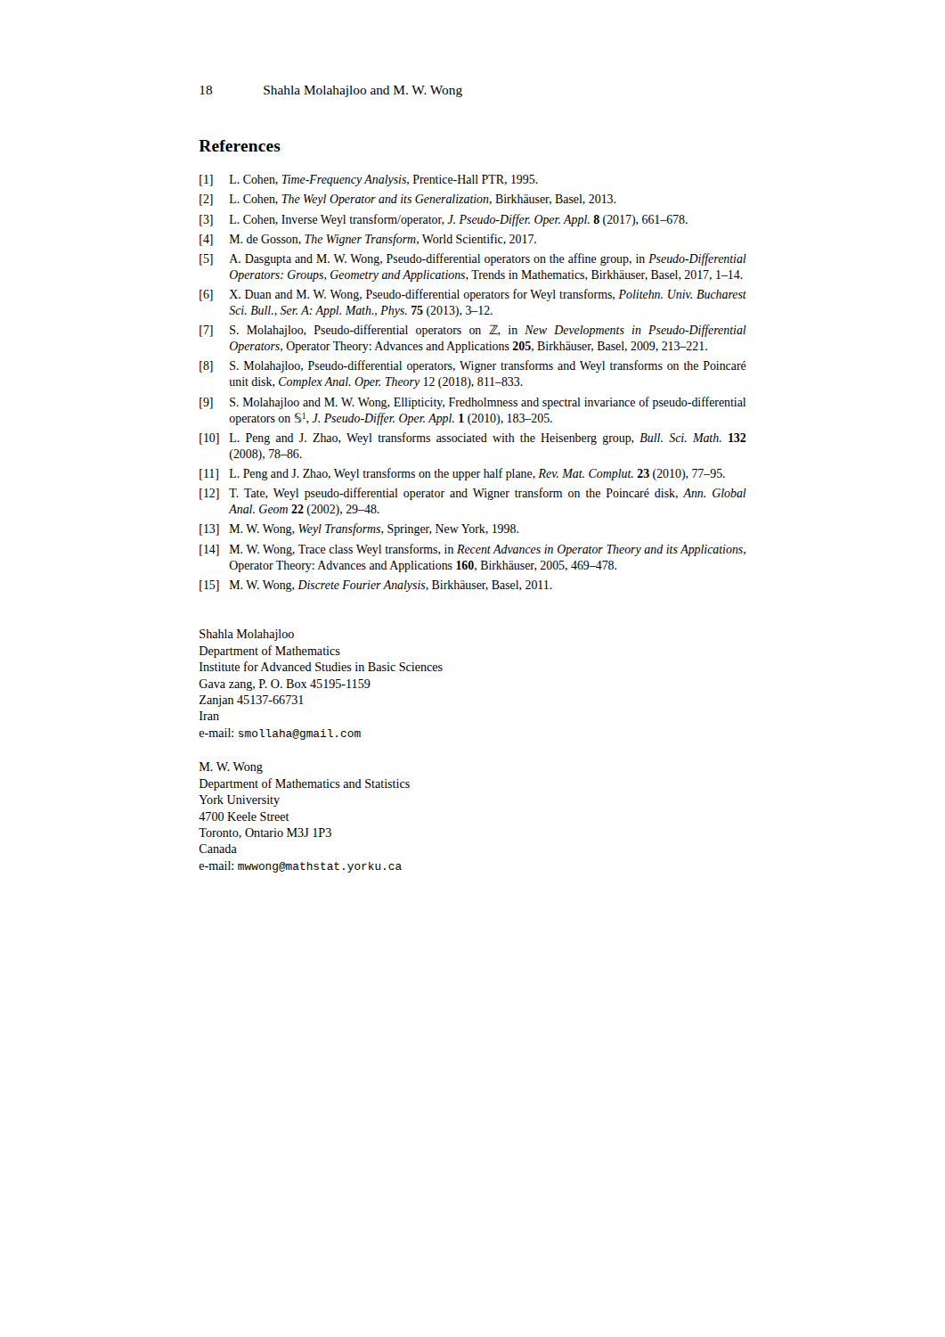18 Shahla Molahajloo and M. W. Wong
References
[1] L. Cohen, Time-Frequency Analysis, Prentice-Hall PTR, 1995.
[2] L. Cohen, The Weyl Operator and its Generalization, Birkhäuser, Basel, 2013.
[3] L. Cohen, Inverse Weyl transform/operator, J. Pseudo-Differ. Oper. Appl. 8 (2017), 661–678.
[4] M. de Gosson, The Wigner Transform, World Scientific, 2017.
[5] A. Dasgupta and M. W. Wong, Pseudo-differential operators on the affine group, in Pseudo-Differential Operators: Groups, Geometry and Applications, Trends in Mathematics, Birkhäuser, Basel, 2017, 1–14.
[6] X. Duan and M. W. Wong, Pseudo-differential operators for Weyl transforms, Politehn. Univ. Bucharest Sci. Bull., Ser. A: Appl. Math., Phys. 75 (2013), 3–12.
[7] S. Molahajloo, Pseudo-differential operators on ℤ, in New Developments in Pseudo-Differential Operators, Operator Theory: Advances and Applications 205, Birkhäuser, Basel, 2009, 213–221.
[8] S. Molahajloo, Pseudo-differential operators, Wigner transforms and Weyl transforms on the Poincaré unit disk, Complex Anal. Oper. Theory 12 (2018), 811–833.
[9] S. Molahajloo and M. W. Wong, Ellipticity, Fredholmness and spectral invariance of pseudo-differential operators on 𝕊1, J. Pseudo-Differ. Oper. Appl. 1 (2010), 183–205.
[10] L. Peng and J. Zhao, Weyl transforms associated with the Heisenberg group, Bull. Sci. Math. 132 (2008), 78–86.
[11] L. Peng and J. Zhao, Weyl transforms on the upper half plane, Rev. Mat. Complut. 23 (2010), 77–95.
[12] T. Tate, Weyl pseudo-differential operator and Wigner transform on the Poincaré disk, Ann. Global Anal. Geom 22 (2002), 29–48.
[13] M. W. Wong, Weyl Transforms, Springer, New York, 1998.
[14] M. W. Wong, Trace class Weyl transforms, in Recent Advances in Operator Theory and its Applications, Operator Theory: Advances and Applications 160, Birkhäuser, 2005, 469–478.
[15] M. W. Wong, Discrete Fourier Analysis, Birkhäuser, Basel, 2011.
Shahla Molahajloo
Department of Mathematics
Institute for Advanced Studies in Basic Sciences
Gava zang, P. O. Box 45195-1159
Zanjan 45137-66731
Iran
e-mail: smollaha@gmail.com
M. W. Wong
Department of Mathematics and Statistics
York University
4700 Keele Street
Toronto, Ontario M3J 1P3
Canada
e-mail: mwwong@mathstat.yorku.ca